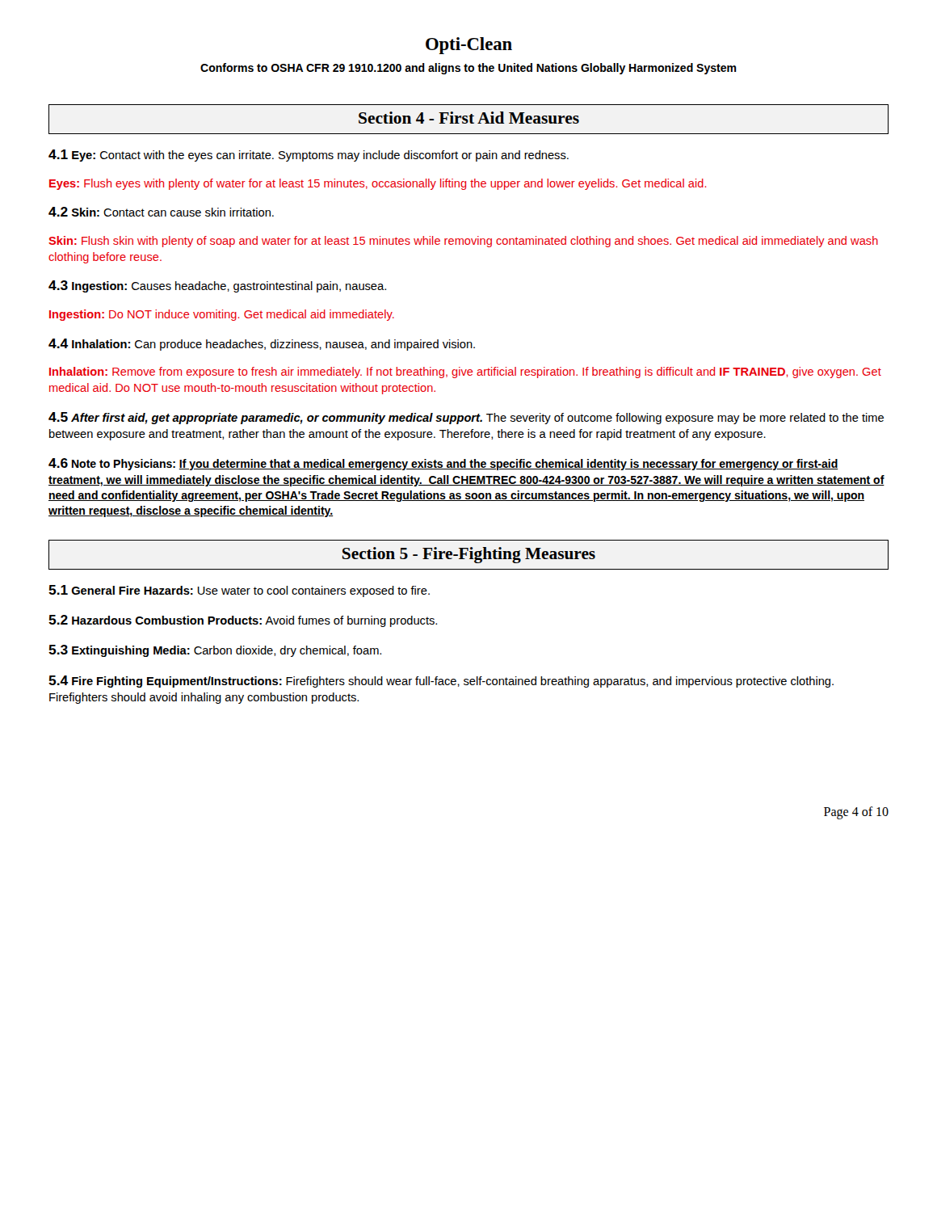Opti-Clean
Conforms to OSHA CFR 29 1910.1200 and aligns to the United Nations Globally Harmonized System
Section 4 - First Aid Measures
4.1 Eye: Contact with the eyes can irritate. Symptoms may include discomfort or pain and redness.
Eyes: Flush eyes with plenty of water for at least 15 minutes, occasionally lifting the upper and lower eyelids. Get medical aid.
4.2 Skin: Contact can cause skin irritation.
Skin: Flush skin with plenty of soap and water for at least 15 minutes while removing contaminated clothing and shoes. Get medical aid immediately and wash clothing before reuse.
4.3 Ingestion: Causes headache, gastrointestinal pain, nausea.
Ingestion: Do NOT induce vomiting. Get medical aid immediately.
4.4 Inhalation: Can produce headaches, dizziness, nausea, and impaired vision.
Inhalation: Remove from exposure to fresh air immediately. If not breathing, give artificial respiration. If breathing is difficult and IF TRAINED, give oxygen. Get medical aid. Do NOT use mouth-to-mouth resuscitation without protection.
4.5 After first aid, get appropriate paramedic, or community medical support. The severity of outcome following exposure may be more related to the time between exposure and treatment, rather than the amount of the exposure. Therefore, there is a need for rapid treatment of any exposure.
4.6 Note to Physicians: If you determine that a medical emergency exists and the specific chemical identity is necessary for emergency or first-aid treatment, we will immediately disclose the specific chemical identity. Call CHEMTREC 800-424-9300 or 703-527-3887. We will require a written statement of need and confidentiality agreement, per OSHA's Trade Secret Regulations as soon as circumstances permit. In non-emergency situations, we will, upon written request, disclose a specific chemical identity.
Section 5 - Fire-Fighting Measures
5.1 General Fire Hazards: Use water to cool containers exposed to fire.
5.2 Hazardous Combustion Products: Avoid fumes of burning products.
5.3 Extinguishing Media: Carbon dioxide, dry chemical, foam.
5.4 Fire Fighting Equipment/Instructions: Firefighters should wear full-face, self-contained breathing apparatus, and impervious protective clothing. Firefighters should avoid inhaling any combustion products.
Page 4 of 10